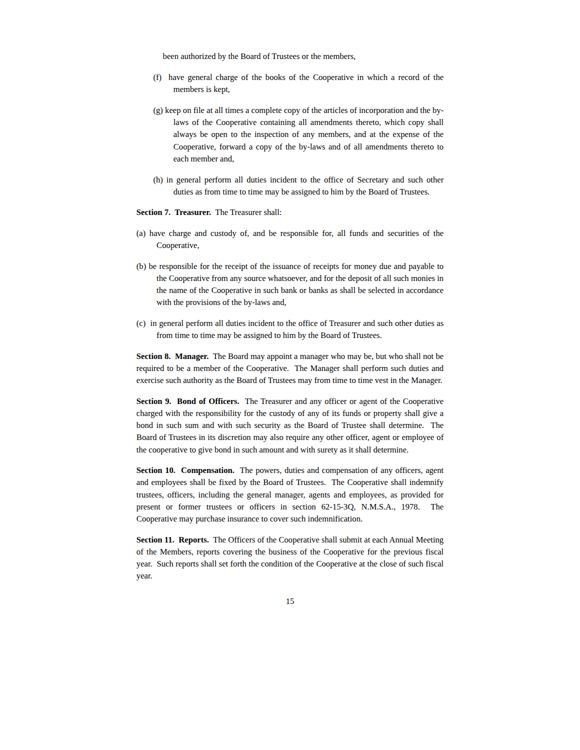been authorized by the Board of Trustees or the members,
(f) have general charge of the books of the Cooperative in which a record of the members is kept,
(g) keep on file at all times a complete copy of the articles of incorporation and the by-laws of the Cooperative containing all amendments thereto, which copy shall always be open to the inspection of any members, and at the expense of the Cooperative, forward a copy of the by-laws and of all amendments thereto to each member and,
(h) in general perform all duties incident to the office of Secretary and such other duties as from time to time may be assigned to him by the Board of Trustees.
Section 7. Treasurer. The Treasurer shall:
(a) have charge and custody of, and be responsible for, all funds and securities of the Cooperative,
(b) be responsible for the receipt of the issuance of receipts for money due and payable to the Cooperative from any source whatsoever, and for the deposit of all such monies in the name of the Cooperative in such bank or banks as shall be selected in accordance with the provisions of the by-laws and,
(c) in general perform all duties incident to the office of Treasurer and such other duties as from time to time may be assigned to him by the Board of Trustees.
Section 8. Manager. The Board may appoint a manager who may be, but who shall not be required to be a member of the Cooperative. The Manager shall perform such duties and exercise such authority as the Board of Trustees may from time to time vest in the Manager.
Section 9. Bond of Officers. The Treasurer and any officer or agent of the Cooperative charged with the responsibility for the custody of any of its funds or property shall give a bond in such sum and with such security as the Board of Trustee shall determine. The Board of Trustees in its discretion may also require any other officer, agent or employee of the cooperative to give bond in such amount and with surety as it shall determine.
Section 10. Compensation. The powers, duties and compensation of any officers, agent and employees shall be fixed by the Board of Trustees. The Cooperative shall indemnify trustees, officers, including the general manager, agents and employees, as provided for present or former trustees or officers in section 62-15-3Q, N.M.S.A., 1978. The Cooperative may purchase insurance to cover such indemnification.
Section 11. Reports. The Officers of the Cooperative shall submit at each Annual Meeting of the Members, reports covering the business of the Cooperative for the previous fiscal year. Such reports shall set forth the condition of the Cooperative at the close of such fiscal year.
15